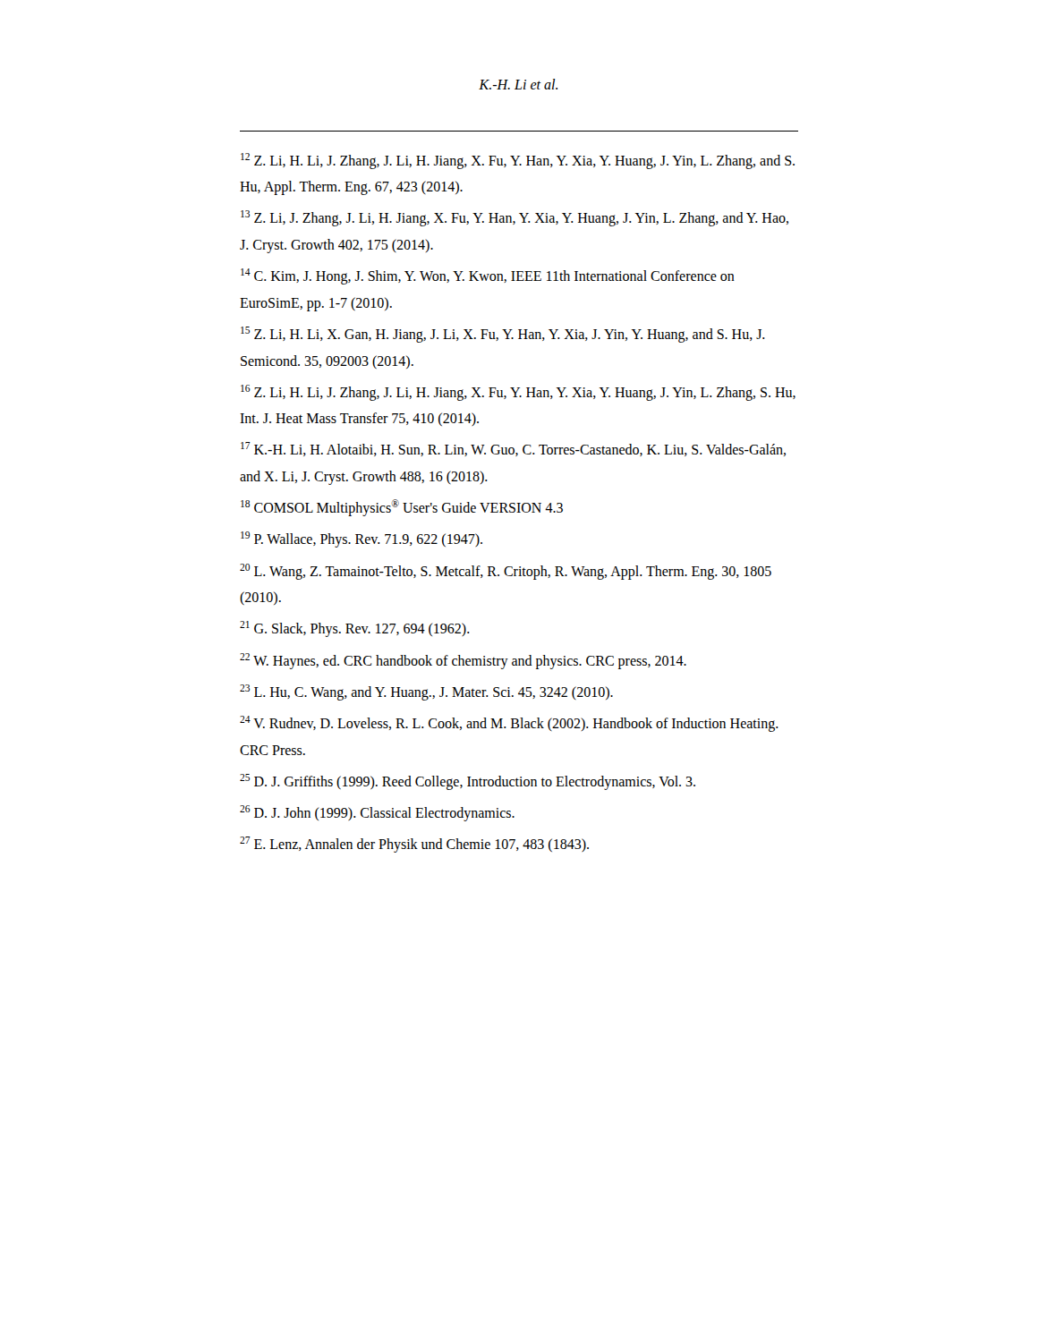K.-H. Li et al.
12 Z. Li, H. Li, J. Zhang, J. Li, H. Jiang, X. Fu, Y. Han, Y. Xia, Y. Huang, J. Yin, L. Zhang, and S. Hu, Appl. Therm. Eng. 67, 423 (2014).
13 Z. Li, J. Zhang, J. Li, H. Jiang, X. Fu, Y. Han, Y. Xia, Y. Huang, J. Yin, L. Zhang, and Y. Hao, J. Cryst. Growth 402, 175 (2014).
14 C. Kim, J. Hong, J. Shim, Y. Won, Y. Kwon, IEEE 11th International Conference on EuroSimE, pp. 1-7 (2010).
15 Z. Li, H. Li, X. Gan, H. Jiang, J. Li, X. Fu, Y. Han, Y. Xia, J. Yin, Y. Huang, and S. Hu, J. Semicond. 35, 092003 (2014).
16 Z. Li, H. Li, J. Zhang, J. Li, H. Jiang, X. Fu, Y. Han, Y. Xia, Y. Huang, J. Yin, L. Zhang, S. Hu, Int. J. Heat Mass Transfer 75, 410 (2014).
17 K.-H. Li, H. Alotaibi, H. Sun, R. Lin, W. Guo, C. Torres-Castanedo, K. Liu, S. Valdes-Galán, and X. Li, J. Cryst. Growth 488, 16 (2018).
18 COMSOL Multiphysics® User's Guide VERSION 4.3
19 P. Wallace, Phys. Rev. 71.9, 622 (1947).
20 L. Wang, Z. Tamainot-Telto, S. Metcalf, R. Critoph, R. Wang, Appl. Therm. Eng. 30, 1805 (2010).
21 G. Slack, Phys. Rev. 127, 694 (1962).
22 W. Haynes, ed. CRC handbook of chemistry and physics. CRC press, 2014.
23 L. Hu, C. Wang, and Y. Huang., J. Mater. Sci. 45, 3242 (2010).
24 V. Rudnev, D. Loveless, R. L. Cook, and M. Black (2002). Handbook of Induction Heating. CRC Press.
25 D. J. Griffiths (1999). Reed College, Introduction to Electrodynamics, Vol. 3.
26 D. J. John (1999). Classical Electrodynamics.
27 E. Lenz, Annalen der Physik und Chemie 107, 483 (1843).